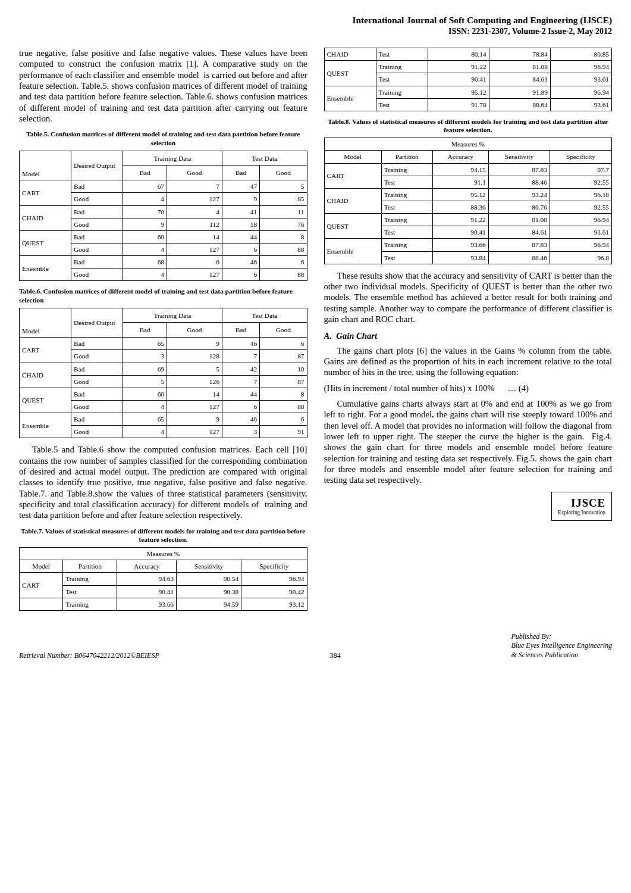International Journal of Soft Computing and Engineering (IJSCE)
ISSN: 2231-2307, Volume-2 Issue-2, May 2012
true negative, false positive and false negative values. These values have been computed to construct the confusion matrix [1]. A comparative study on the performance of each classifier and ensemble model is carried out before and after feature selection. Table.5. shows confusion matrices of different model of training and test data partition before feature selection. Table.6. shows confusion matrices of different model of training and test data partition after carrying out feature selection.
Table.5. Confusion matrices of different model of training and test data partition before feature selection
| Model | Desired Output | Training Data | Test Data |
| Bad | Good | Bad | Good |
| CART | Bad | 67 | 7 | 47 | 5 |
| Good | 4 | 127 | 9 | 85 |
| CHAID | Bad | 70 | 4 | 41 | 11 |
| Good | 9 | 112 | 18 | 76 |
| QUEST | Bad | 60 | 14 | 44 | 8 |
| Good | 4 | 127 | 6 | 88 |
| Ensemble | Bad | 68 | 6 | 46 | 6 |
| Good | 4 | 127 | 6 | 88 |
Table.6. Confusion matrices of different model of training and test data partition before feature selection
| Model | Desired Output | Training Data | Test Data |
| Bad | Good | Bad | Good |
| CART | Bad | 65 | 9 | 46 | 6 |
| Good | 3 | 128 | 7 | 87 |
| CHAID | Bad | 69 | 5 | 42 | 10 |
| Good | 5 | 126 | 7 | 87 |
| QUEST | Bad | 60 | 14 | 44 | 8 |
| Good | 4 | 127 | 6 | 88 |
| Ensemble | Bad | 65 | 9 | 46 | 6 |
| Good | 4 | 127 | 3 | 91 |
Table.5 and Table.6 show the computed confusion matrices. Each cell [10] contains the row number of samples classified for the corresponding combination of desired and actual model output. The prediction are compared with original classes to identify true positive, true negative, false positive and false negative. Table.7. and Table.8.show the values of three statistical parameters (sensitivity, specificity and total classification accuracy) for different models of training and test data partition before and after feature selection respectively.
Table.7. Values of statistical measures of different models for training and test data partition before feature selection.
| Measures % |
| Model | Partition | Accuracy | Sensitivity | Specificity |
| CART | Training | 94.63 | 90.54 | 96.94 |
| Test | 90.41 | 90.38 | 90.42 |
| | Training | 93.66 | 94.59 | 93.12 |
| CHAID | Test | 80.14 | 78.84 | 80.85 |
| QUEST | Training | 91.22 | 81.08 | 96.94 |
| Test | 90.41 | 84.61 | 93.61 |
| Ensemble | Training | 95.12 | 91.89 | 96.94 |
| Test | 91.78 | 88.64 | 93.61 |
Table.8. Values of statistical measures of different models for training and test data partition after feature selection.
| Measures % |
| Model | Partition | Accuracy | Sensitivity | Specificity |
| CART | Training | 94.15 | 87.83 | 97.7 |
| Test | 91.1 | 88.46 | 92.55 |
| CHAID | Training | 95.12 | 93.24 | 96.18 |
| Test | 88.36 | 80.76 | 92.55 |
| QUEST | Training | 91.22 | 81.08 | 96.94 |
| Test | 90.41 | 84.61 | 93.61 |
| Ensemble | Training | 93.66 | 87.83 | 96.94 |
| Test | 93.84 | 88.46 | 96.8 |
These results show that the accuracy and sensitivity of CART is better than the other two individual models. Specificity of QUEST is better than the other two models. The ensemble method has achieved a better result for both training and testing sample. Another way to compare the performance of different classifier is gain chart and ROC chart.
A. Gain Chart
The gains chart plots [6] the values in the Gains % column from the table. Gains are defined as the proportion of hits in each increment relative to the total number of hits in the tree, using the following equation:
(Hits in increment / total number of hits) x 100% … (4)
Cumulative gains charts always start at 0% and end at 100% as we go from left to right. For a good model, the gains chart will rise steeply toward 100% and then level off. A model that provides no information will follow the diagonal from lower left to upper right. The steeper the curve the higher is the gain. Fig.4. shows the gain chart for three models and ensemble model before feature selection for training and testing data set respectively. Fig.5. shows the gain chart for three models and ensemble model after feature selection for training and testing data set respectively.
IJSCE
Exploring Innovation
Retrieval Number: B0647042212/2012©BEIESP
384
Published By:
Blue Eyes Intelligence Engineering
& Sciences Publication